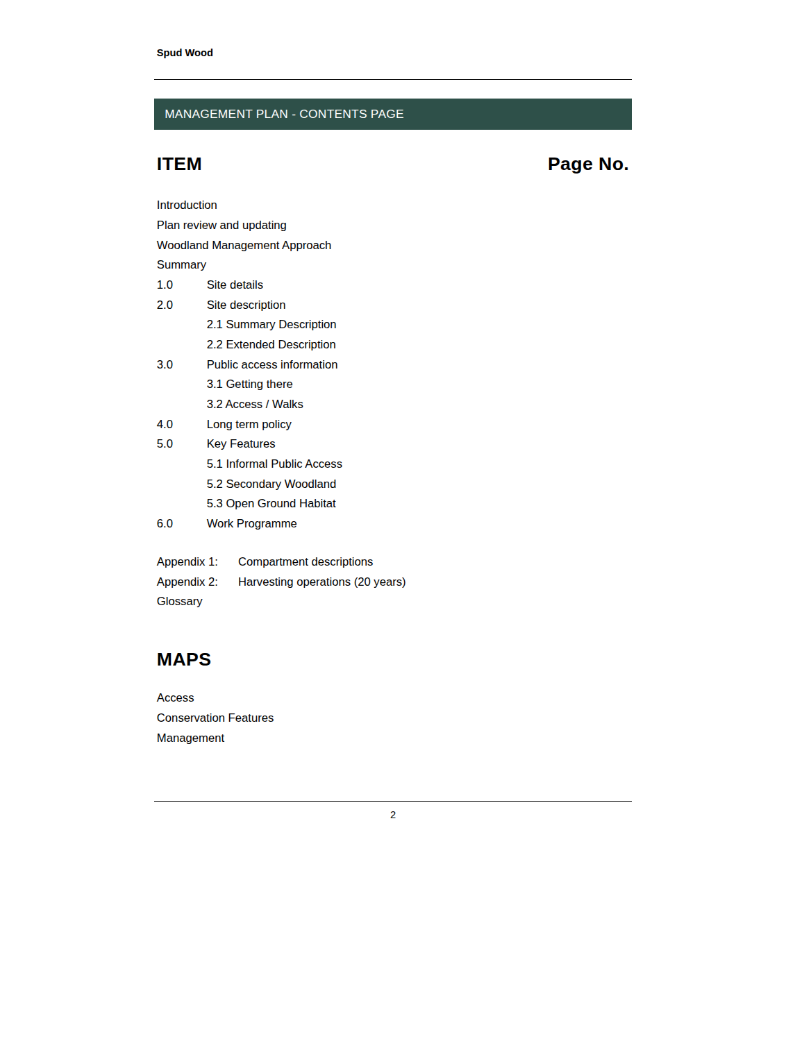Spud Wood
MANAGEMENT PLAN - CONTENTS PAGE
ITEM Page No.
Introduction Plan review and updating Woodland Management Approach Summary 1.0 Site details 2.0 Site description 2.1 Summary Description 2.2 Extended Description 3.0 Public access information 3.1 Getting there 3.2 Access / Walks 4.0 Long term policy 5.0 Key Features 5.1 Informal Public Access 5.2 Secondary Woodland 5.3 Open Ground Habitat 6.0 Work Programme
Appendix 1: Compartment descriptions Appendix 2: Harvesting operations (20 years) Glossary
MAPS
Access Conservation Features Management
2